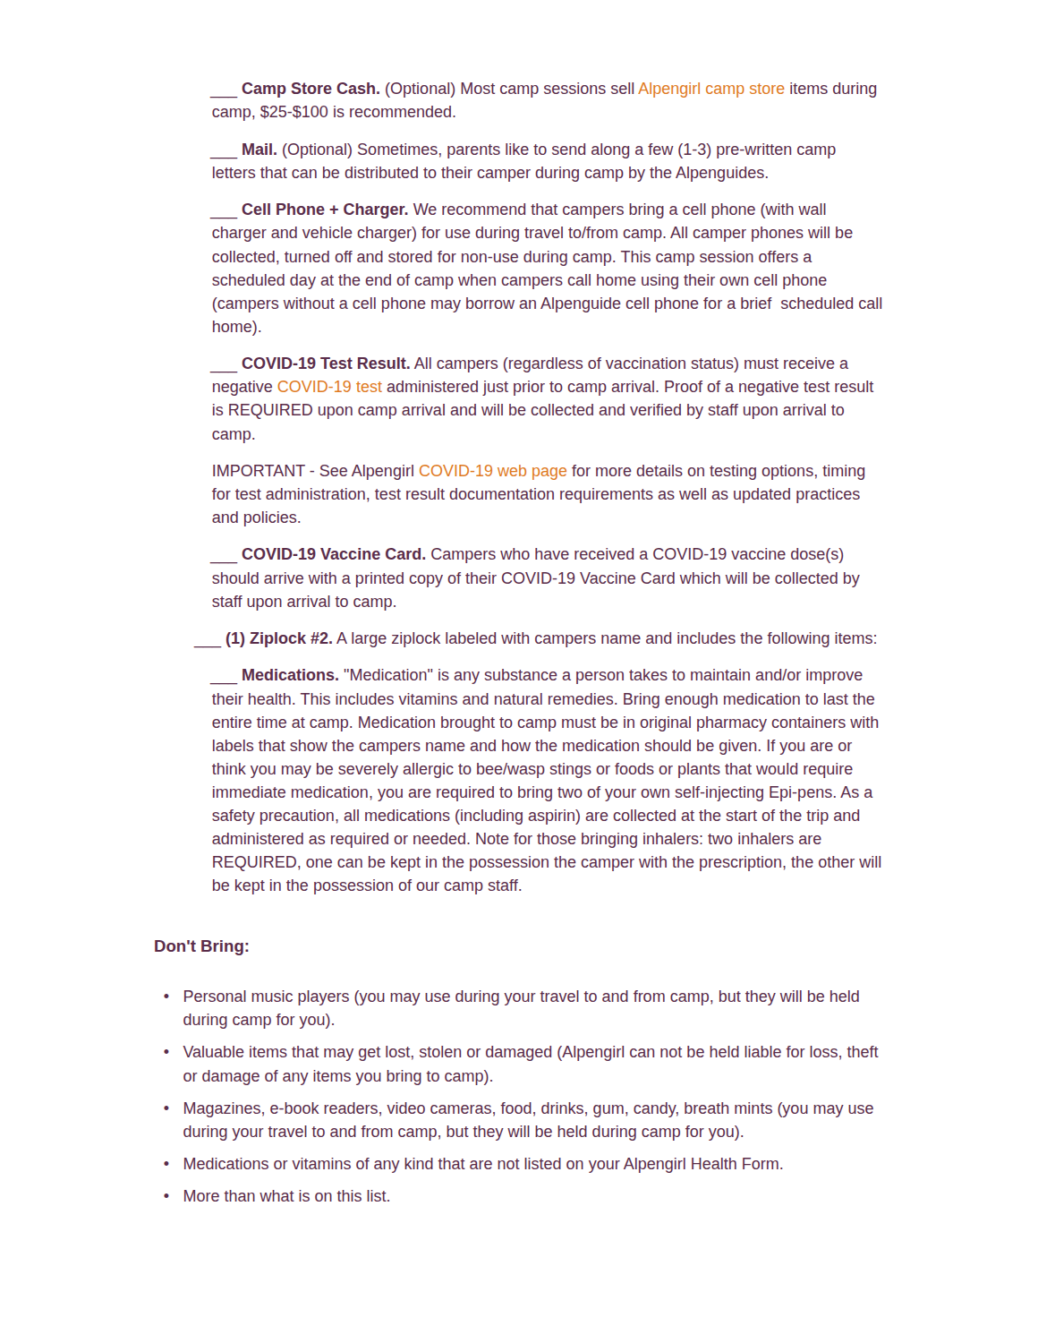___ Camp Store Cash. (Optional) Most camp sessions sell Alpengirl camp store items during camp, $25-$100 is recommended.
___ Mail. (Optional) Sometimes, parents like to send along a few (1-3) pre-written camp letters that can be distributed to their camper during camp by the Alpenguides.
___ Cell Phone + Charger. We recommend that campers bring a cell phone (with wall charger and vehicle charger) for use during travel to/from camp. All camper phones will be collected, turned off and stored for non-use during camp. This camp session offers a scheduled day at the end of camp when campers call home using their own cell phone (campers without a cell phone may borrow an Alpenguide cell phone for a brief scheduled call home).
___ COVID-19 Test Result. All campers (regardless of vaccination status) must receive a negative COVID-19 test administered just prior to camp arrival. Proof of a negative test result is REQUIRED upon camp arrival and will be collected and verified by staff upon arrival to camp.
IMPORTANT - See Alpengirl COVID-19 web page for more details on testing options, timing for test administration, test result documentation requirements as well as updated practices and policies.
___ COVID-19 Vaccine Card. Campers who have received a COVID-19 vaccine dose(s) should arrive with a printed copy of their COVID-19 Vaccine Card which will be collected by staff upon arrival to camp.
___ (1) Ziplock #2. A large ziplock labeled with campers name and includes the following items:
___ Medications. "Medication" is any substance a person takes to maintain and/or improve their health. This includes vitamins and natural remedies. Bring enough medication to last the entire time at camp. Medication brought to camp must be in original pharmacy containers with labels that show the campers name and how the medication should be given. If you are or think you may be severely allergic to bee/wasp stings or foods or plants that would require immediate medication, you are required to bring two of your own self-injecting Epi-pens. As a safety precaution, all medications (including aspirin) are collected at the start of the trip and administered as required or needed. Note for those bringing inhalers: two inhalers are REQUIRED, one can be kept in the possession the camper with the prescription, the other will be kept in the possession of our camp staff.
Don't Bring:
Personal music players (you may use during your travel to and from camp, but they will be held during camp for you).
Valuable items that may get lost, stolen or damaged (Alpengirl can not be held liable for loss, theft or damage of any items you bring to camp).
Magazines, e-book readers, video cameras, food, drinks, gum, candy, breath mints (you may use during your travel to and from camp, but they will be held during camp for you).
Medications or vitamins of any kind that are not listed on your Alpengirl Health Form.
More than what is on this list.